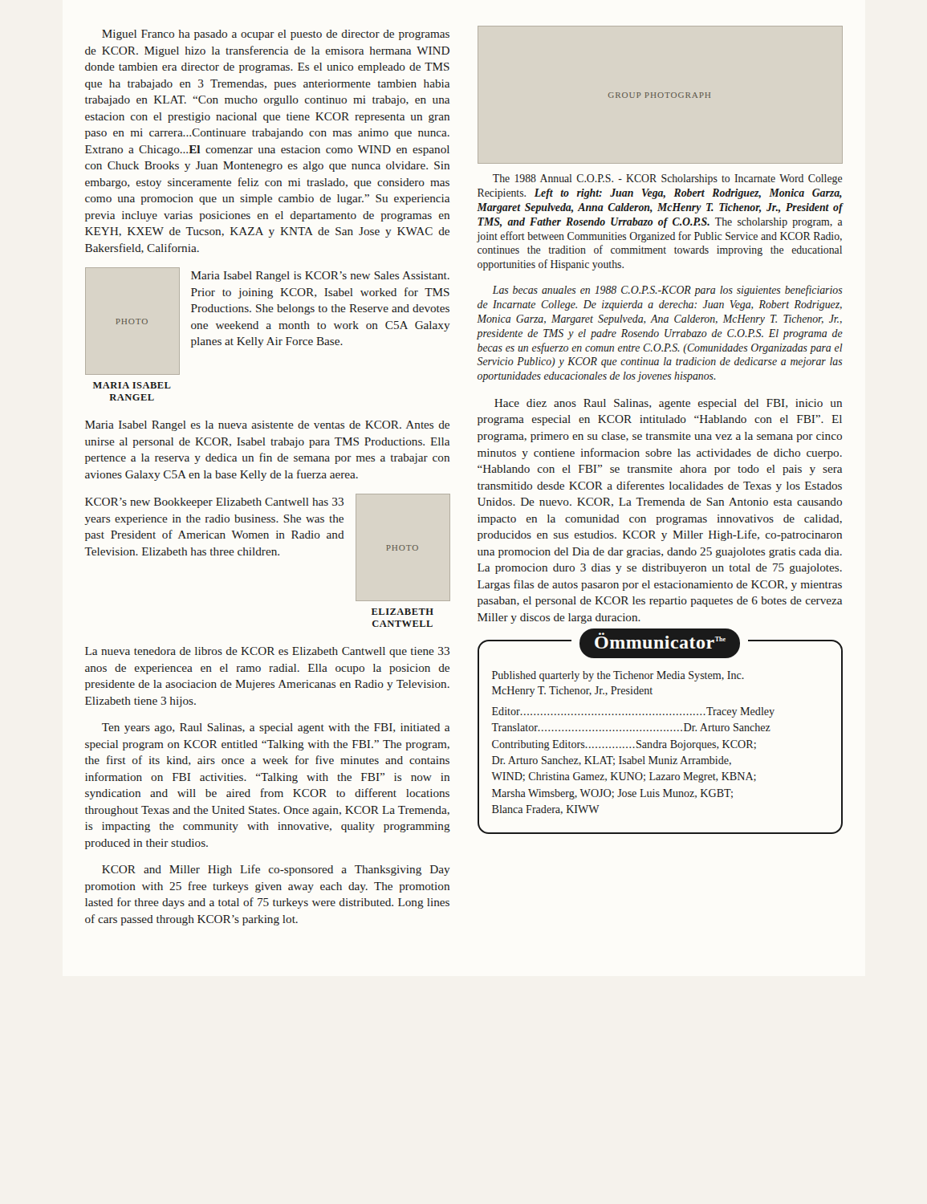Miguel Franco ha pasado a ocupar el puesto de director de programas de KCOR. Miguel hizo la transferencia de la emisora hermana WIND donde tambien era director de programas. Es el unico empleado de TMS que ha trabajado en 3 Tremendas, pues anteriormente tambien habia trabajado en KLAT. “Con mucho orgullo continuo mi trabajo, en una estacion con el prestigio nacional que tiene KCOR representa un gran paso en mi carrera...Continuare trabajando con mas animo que nunca. Extrano a Chicago...El comenzar una estacion como WIND en espanol con Chuck Brooks y Juan Montenegro es algo que nunca olvidare. Sin embargo, estoy sinceramente feliz con mi traslado, que considero mas como una promocion que un simple cambio de lugar.” Su experiencia previa incluye varias posiciones en el departamento de programas en KEYH, KXEW de Tucson, KAZA y KNTA de San Jose y KWAC de Bakersfield, California.
Photo
MARIA ISABEL
RANGEL
Maria Isabel Rangel is KCOR’s new Sales Assistant. Prior to joining KCOR, Isabel worked for TMS Productions. She belongs to the Reserve and devotes one weekend a month to work on C5A Galaxy planes at Kelly Air Force Base.
Maria Isabel Rangel es la nueva asistente de ventas de KCOR. Antes de unirse al personal de KCOR, Isabel trabajo para TMS Productions. Ella pertence a la reserva y dedica un fin de semana por mes a trabajar con aviones Galaxy C5A en la base Kelly de la fuerza aerea.
Photo
ELIZABETH
CANTWELL
KCOR’s new Bookkeeper Elizabeth Cantwell has 33 years experience in the radio business. She was the past President of American Women in Radio and Television. Elizabeth has three children.
La nueva tenedora de libros de KCOR es Elizabeth Cantwell que tiene 33 anos de experiencea en el ramo radial. Ella ocupo la posicion de presidente de la asociacion de Mujeres Americanas en Radio y Television. Elizabeth tiene 3 hijos.
Ten years ago, Raul Salinas, a special agent with the FBI, initiated a special program on KCOR entitled “Talking with the FBI.” The program, the first of its kind, airs once a week for five minutes and contains information on FBI activities. “Talking with the FBI” is now in syndication and will be aired from KCOR to different locations throughout Texas and the United States. Once again, KCOR La Tremenda, is impacting the community with innovative, quality programming produced in their studios.
KCOR and Miller High Life co-sponsored a Thanksgiving Day promotion with 25 free turkeys given away each day. The promotion lasted for three days and a total of 75 turkeys were distributed. Long lines of cars passed through KCOR’s parking lot.
Group photograph
The 1988 Annual C.O.P.S. - KCOR Scholarships to Incarnate Word College Recipients. Left to right: Juan Vega, Robert Rodriguez, Monica Garza, Margaret Sepulveda, Anna Calderon, McHenry T. Tichenor, Jr., President of TMS, and Father Rosendo Urrabazo of C.O.P.S. The scholarship program, a joint effort between Communities Organized for Public Service and KCOR Radio, continues the tradition of commitment towards improving the educational opportunities of Hispanic youths.
Las becas anuales en 1988 C.O.P.S.-KCOR para los siguientes beneficiarios de Incarnate College. De izquierda a derecha: Juan Vega, Robert Rodriguez, Monica Garza, Margaret Sepulveda, Ana Calderon, McHenry T. Tichenor, Jr., presidente de TMS y el padre Rosendo Urrabazo de C.O.P.S. El programa de becas es un esfuerzo en comun entre C.O.P.S. (Comunidades Organizadas para el Servicio Publico) y KCOR que continua la tradicion de dedicarse a mejorar las oportunidades educacionales de los jovenes hispanos.
Hace diez anos Raul Salinas, agente especial del FBI, inicio un programa especial en KCOR intitulado “Hablando con el FBI”. El programa, primero en su clase, se transmite una vez a la semana por cinco minutos y contiene informacion sobre las actividades de dicho cuerpo. “Hablando con el FBI” se transmite ahora por todo el pais y sera transmitido desde KCOR a diferentes localidades de Texas y los Estados Unidos. De nuevo. KCOR, La Tremenda de San Antonio esta causando impacto en la comunidad con programas innovativos de calidad, producidos en sus estudios. KCOR y Miller High-Life, co-patrocinaron una promocion del Dia de dar gracias, dando 25 guajolotes gratis cada dia. La promocion duro 3 dias y se distribuyeron un total de 75 guajolotes. Largas filas de autos pasaron por el estacionamiento de KCOR, y mientras pasaban, el personal de KCOR les repartio paquetes de 6 botes de cerveza Miller y discos de larga duracion.
ÖmmunicatorThe
Published quarterly by the Tichenor Media System, Inc.
McHenry T. Tichenor, Jr., President
Editor....................................................... Tracey Medley
Translator........................................... Dr. Arturo Sanchez
Contributing Editors............... Sandra Bojorques, KCOR;
Dr. Arturo Sanchez, KLAT; Isabel Muniz Arrambide,
WIND; Christina Gamez, KUNO; Lazaro Megret, KBNA;
Marsha Wimsberg, WOJO; Jose Luis Munoz, KGBT;
Blanca Fradera, KIWW